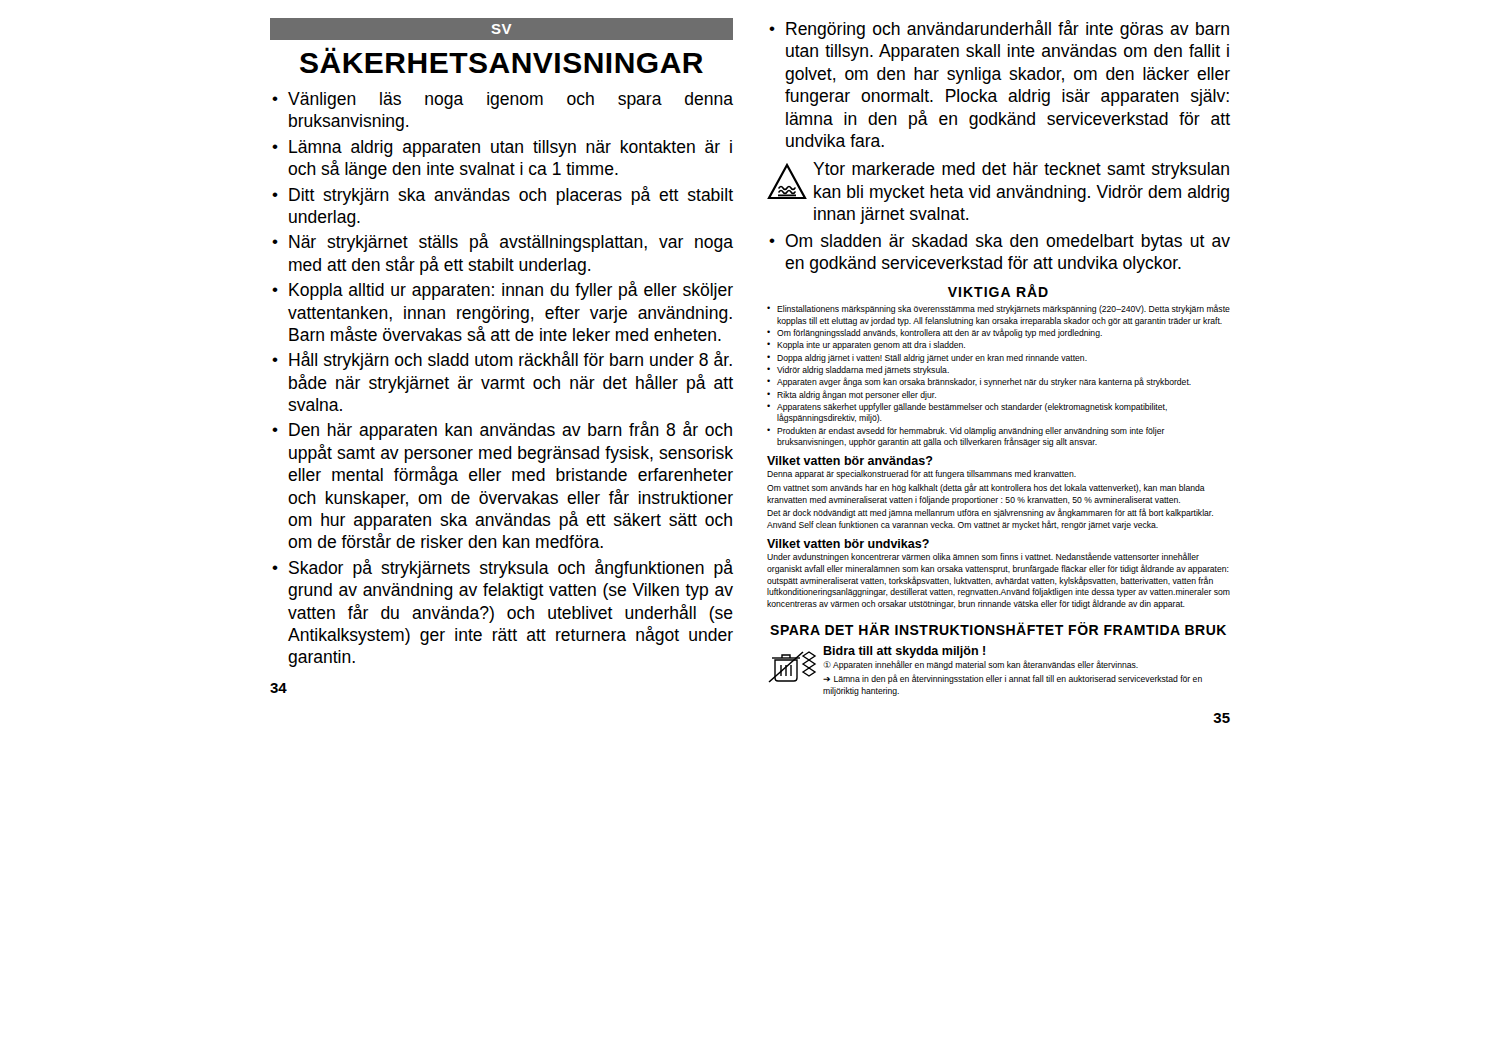SV
SÄKERHETSANVISNINGAR
Vänligen läs noga igenom och spara denna bruksanvisning.
Lämna aldrig apparaten utan tillsyn när kontakten är i och så länge den inte svalnat i ca 1 timme.
Ditt strykjärn ska användas och placeras på ett stabilt underlag.
När strykjärnet ställs på avställningsplattan, var noga med att den står på ett stabilt underlag.
Koppla alltid ur apparaten: innan du fyller på eller sköljer vattentanken, innan rengöring, efter varje användning. Barn måste övervakas så att de inte leker med enheten.
Håll strykjärn och sladd utom räckhåll för barn under 8 år. både när strykjärnet är varmt och när det håller på att svalna.
Den här apparaten kan användas av barn från 8 år och uppåt samt av personer med begränsad fysisk, sensorisk eller mental förmåga eller med bristande erfarenheter och kunskaper, om de övervakas eller får instruktioner om hur apparaten ska användas på ett säkert sätt och om de förstår de risker den kan medföra.
Skador på strykjärnets stryksula och ångfunktionen på grund av användning av felaktigt vatten (se Vilken typ av vatten får du använda?) och uteblivet underhåll (se Antikalksystem) ger inte rätt att returnera något under garantin.
34
Rengöring och användarunderhåll får inte göras av barn utan tillsyn. Apparaten skall inte användas om den fallit i golvet, om den har synliga skador, om den läcker eller fungerar onormalt. Plocka aldrig isär apparaten själv: lämna in den på en godkänd serviceverkstad för att undvika fara.
Ytor markerade med det här tecknet samt stryksulan kan bli mycket heta vid användning. Vidrör dem aldrig innan järnet svalnat.
Om sladden är skadad ska den omedelbart bytas ut av en godkänd serviceverkstad för att undvika olyckor.
VIKTIGA RÅD
Elinstallationens märkspänning ska överensstämma med strykjärnets märkspänning (220–240V). Detta strykjärn måste kopplas till ett eluttag av jordad typ. All felanslutning kan orsaka irreparabla skador och gör att garantin träder ur kraft.
Om förlängningssladd används, kontrollera att den är av tvåpolig typ med jordledning.
Koppla inte ur apparaten genom att dra i sladden.
Doppa aldrig järnet i vatten! Ställ aldrig järnet under en kran med rinnande vatten.
Vidrör aldrig sladdarna med järnets stryksula.
Apparaten avger ånga som kan orsaka brännskador, i synnerhet när du stryker nära kanterna på strykbordet.
Rikta aldrig ångan mot personer eller djur.
Apparatens säkerhet uppfyller gällande bestämmelser och standarder (elektromagnetisk kompatibilitet, lågspänningsdirektiv, miljö).
Produkten är endast avsedd för hemmabruk. Vid olämplig användning eller användning som inte följer bruksanvisningen, upphör garantin att gälla och tillverkaren frånsäger sig allt ansvar.
Vilket vatten bör användas?
Denna apparat är specialkonstruerad för att fungera tillsammans med kranvatten.
Om vattnet som används har en hög kalkhalt (detta går att kontrollera hos det lokala vattenverket), kan man blanda kranvatten med avmineraliserat vatten i följande proportioner : 50 % kranvatten, 50 % avmineraliserat vatten.
Det är dock nödvändigt att med jämna mellanrum utföra en självrensning av ångkammaren för att få bort kalkpartiklar. Använd Self clean funktionen ca varannan vecka. Om vattnet är mycket hårt, rengör järnet varje vecka.
Vilket vatten bör undvikas?
Under avdunstningen koncentrerar värmen olika ämnen som finns i vattnet. Nedanstående vattensorter innehåller organiskt avfall eller mineralämnen som kan orsaka vattensprut, brunfärgade fläckar eller för tidigt åldrande av apparaten: outspätt avmineraliserat vatten, torkskåpsvatten, luktvatten, avhärdat vatten, kylskåpsvatten, batterivatten, vatten från luftkonditioneringsanläggningar, destillerat vatten, regnvatten.Använd följaktligen inte dessa typer av vatten.mineraler som koncentreras av värmen och orsakar utstötningar, brun rinnande vätska eller för tidigt åldrande av din apparat.
SPARA DET HÄR INSTRUKTIONSHÄFTET FÖR FRAMTIDA BRUK
Bidra till att skydda miljön !
① Apparaten innehåller en mängd material som kan återanvändas eller återvinnas.
➔ Lämna in den på en återvinningsstation eller i annat fall till en auktoriserad serviceverkstad för en miljöriktig hantering.
35